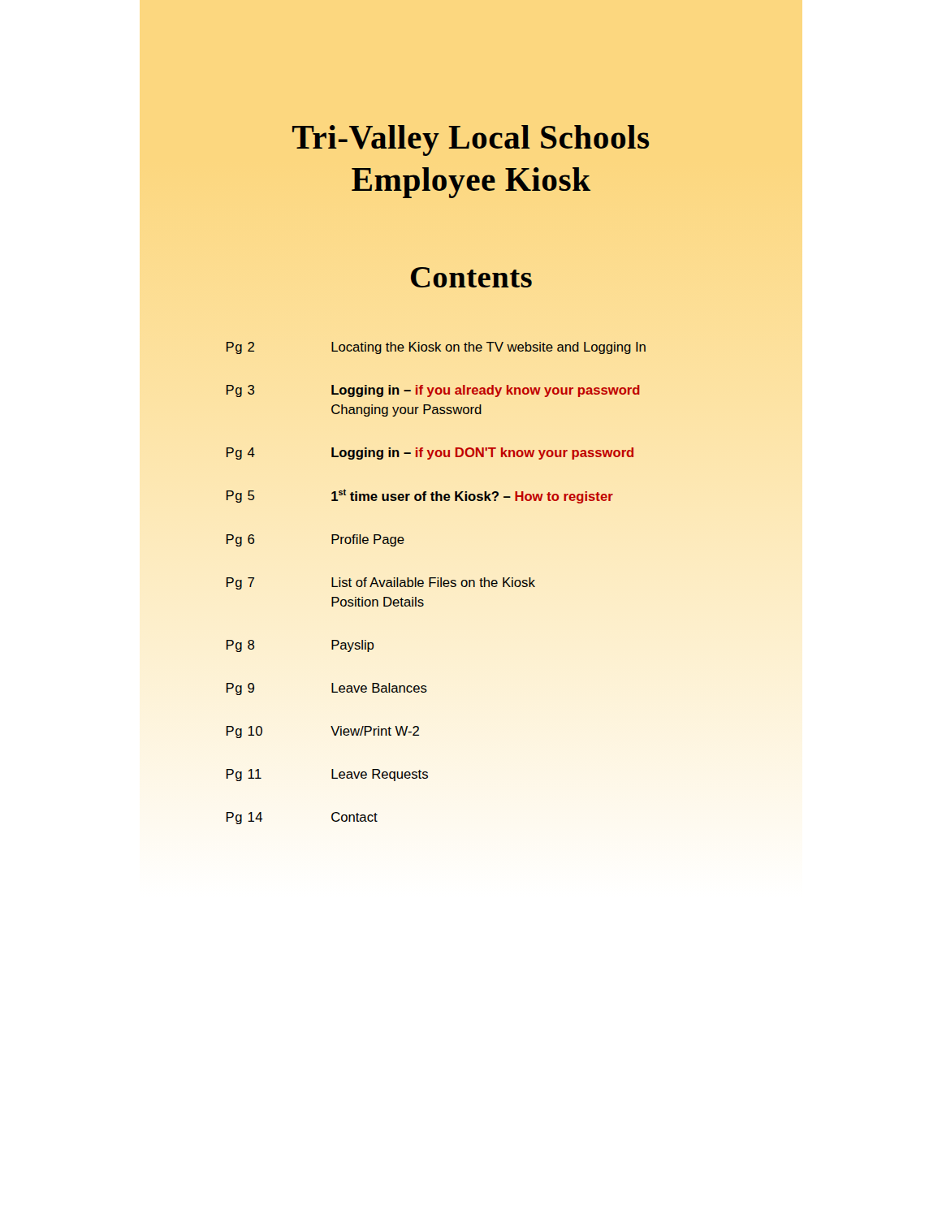Tri-Valley Local Schools
Employee Kiosk
Contents
| Pg 2 | Locating the Kiosk on the TV website and Logging In |
| Pg 3 | Logging in – if you already know your password Changing your Password |
| Pg 4 | Logging in – if you DON'T know your password |
| Pg 5 | 1 st time user of the Kiosk? – How to register |
| Pg 6 | Profile Page |
| Pg 7 | List of Available Files on the Kiosk Position Details |
| Pg 8 | Payslip |
| Pg 9 | Leave Balances |
| Pg 10 | View/Print W-2 |
| Pg 11 | Leave Requests |
| Pg 14 | Contact |